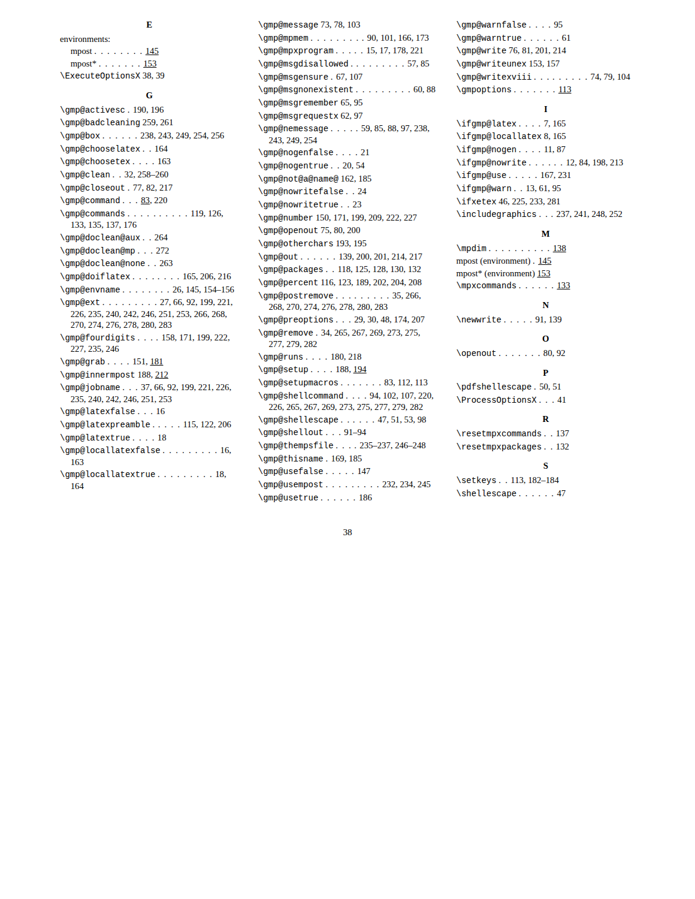E
environments:
mpost . . . . . . . . 145
mpost* . . . . . . . 153
\ExecuteOptionsX 38, 39
G
\gmp@activesc . 190, 196
\gmp@badcleaning 259, 261
\gmp@box . . . . . . 238, 243, 249, 254, 256
\gmp@chooselatex . . 164
\gmp@choosetex . . . . 163
\gmp@clean . . 32, 258–260
\gmp@closeout . 77, 82, 217
\gmp@command . . . 83, 220
\gmp@commands . . . . . . . . . . 119, 126, 133, 135, 137, 176
\gmp@doclean@aux . . 264
\gmp@doclean@mp . . . 272
\gmp@doclean@none . . 263
\gmp@doiflatex . . . . . . . . 165, 206, 216
\gmp@envname . . . . . . . . 26, 145, 154–156
\gmp@ext . . . . . . . . . 27, 66, 92, 199, 221, 226, 235, 240, 242, 246, 251, 253, 266, 268, 270, 274, 276, 278, 280, 283
\gmp@fourdigits . . . . 158, 171, 199, 222, 227, 235, 246
\gmp@grab . . . . 151, 181
\gmp@innermpost 188, 212
\gmp@jobname . . . 37, 66, 92, 199, 221, 226, 235, 240, 242, 246, 251, 253
\gmp@latexfalse . . . 16
\gmp@latexpreamble . . . . . 115, 122, 206
\gmp@latextrue . . . . 18
\gmp@locallatexfalse . . . . . . . . . 16, 163
\gmp@locallatextrue . . . . . . . . . 18, 164
\gmp@message 73, 78, 103
\gmp@mpmem . . . . . . . . . 90, 101, 166, 173
\gmp@mpxprogram . . . . . 15, 17, 178, 221
\gmp@msgdisallowed . . . . . . . . . 57, 85
\gmp@msgensure . 67, 107
\gmp@msgnonexistent . . . . . . . . . 60, 88
\gmp@msgremember 65, 95
\gmp@msgrequestx 62, 97
\gmp@nemessage . . . . . 59, 85, 88, 97, 238, 243, 249, 254
\gmp@nogenfalse . . . . 21
\gmp@nogentrue . . 20, 54
\gmp@not@a@name@ 162, 185
\gmp@nowritefalse . . 24
\gmp@nowritetrue . . 23
\gmp@number 150, 171, 199, 209, 222, 227
\gmp@openout 75, 80, 200
\gmp@otherchars 193, 195
\gmp@out . . . . . . 139, 200, 201, 214, 217
\gmp@packages . . 118, 125, 128, 130, 132
\gmp@percent 116, 123, 189, 202, 204, 208
\gmp@postremove . . . . . . . . . 35, 266, 268, 270, 274, 276, 278, 280, 283
\gmp@preoptions . . . 29, 30, 48, 174, 207
\gmp@remove . 34, 265, 267, 269, 273, 275, 277, 279, 282
\gmp@runs . . . . 180, 218
\gmp@setup . . . . 188, 194
\gmp@setupmacros . . . . . . . 83, 112, 113
\gmp@shellcommand . . . . 94, 102, 107, 220, 226, 265, 267, 269, 273, 275, 277, 279, 282
\gmp@shellescape . . . . . . 47, 51, 53, 98
\gmp@shellout . . . 91–94
\gmp@thempsfile . . . . 235–237, 246–248
\gmp@thisname . 169, 185
\gmp@usefalse . . . . . 147
\gmp@usempost . . . . . . . . . 232, 234, 245
\gmp@usetrue . . . . . . 186
\gmp@warnfalse . . . . 95
\gmp@warntrue . . . . . . 61
\gmp@write 76, 81, 201, 214
\gmp@writeunex 153, 157
\gmp@writexviii . . . . . . . . . 74, 79, 104
\gmpoptions . . . . . . . 113
I
\ifgmp@latex . . . . 7, 165
\ifgmp@locallatex 8, 165
\ifgmp@nogen . . . . 11, 87
\ifgmp@nowrite . . . . . . 12, 84, 198, 213
\ifgmp@use . . . . . 167, 231
\ifgmp@warn . . 13, 61, 95
\ifxetex 46, 225, 233, 281
\includegraphics . . . 237, 241, 248, 252
M
\mpdim . . . . . . . . . . 138
mpost (environment) . 145
mpost* (environment) 153
\mpxcommands . . . . . . 133
N
\newwrite . . . . . 91, 139
O
\openout . . . . . . . 80, 92
P
\pdfshellescape . 50, 51
\ProcessOptionsX . . . 41
R
\resetmpxcommands . . 137
\resetmpxpackages . . 132
S
\setkeys . . 113, 182–184
\shellescape . . . . . . 47
38